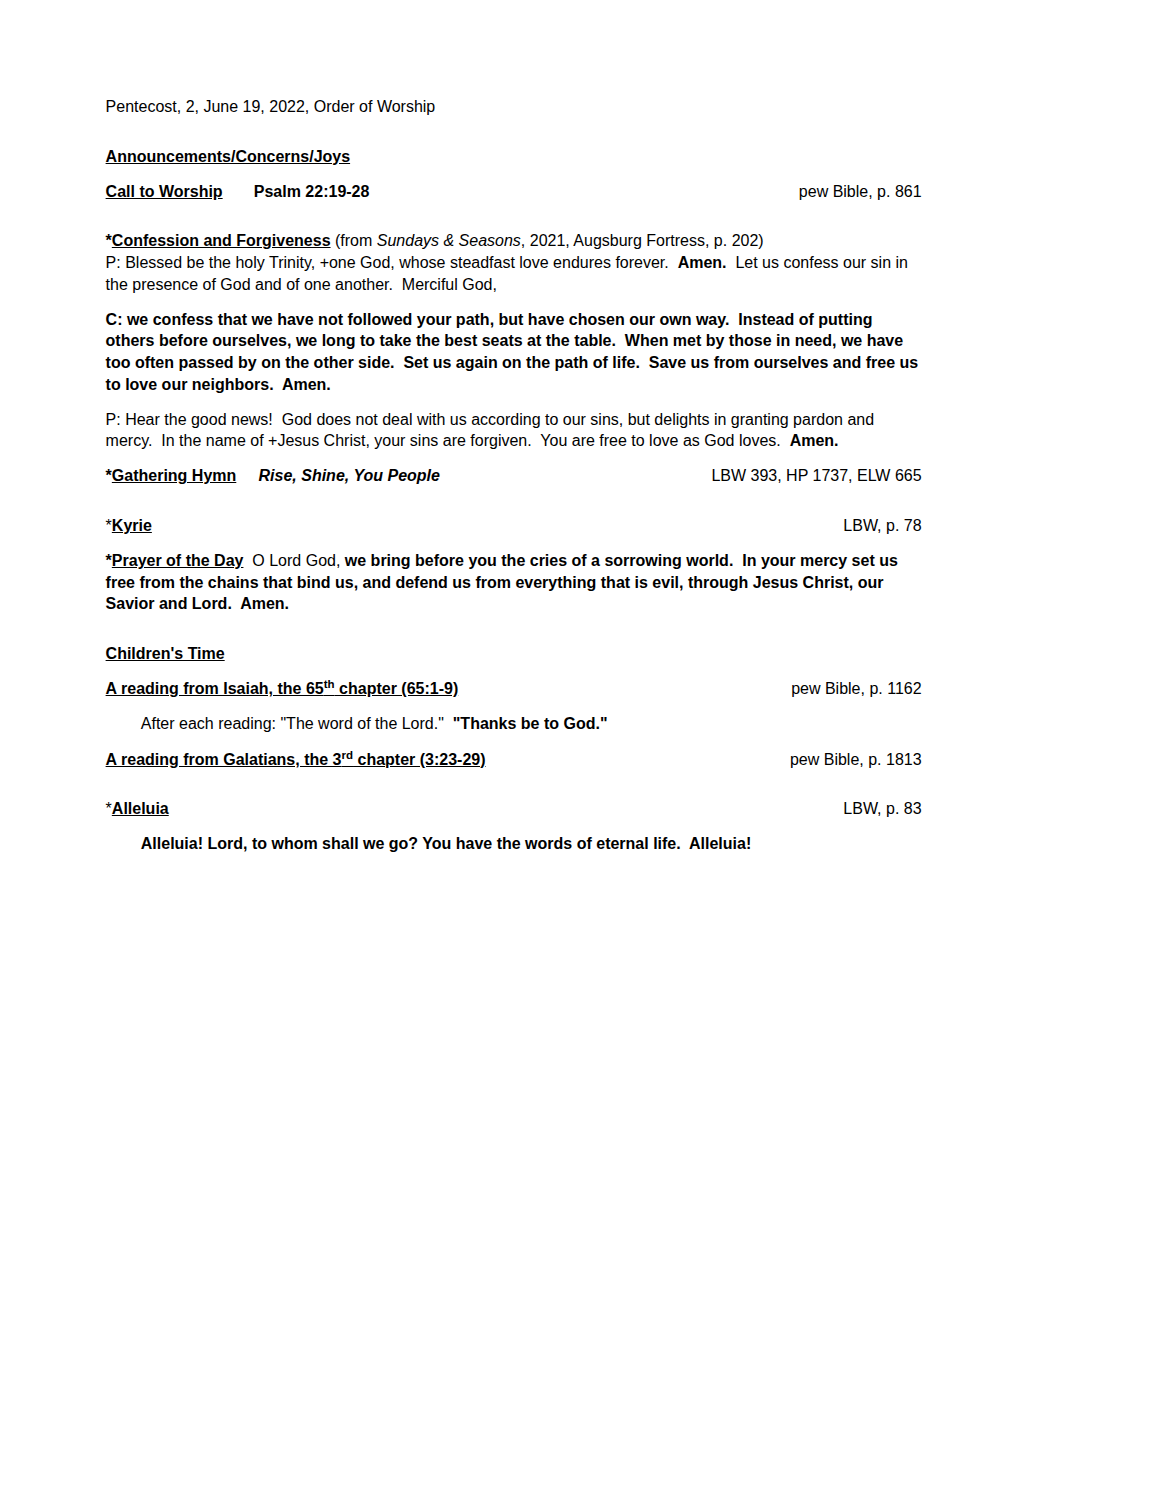Pentecost, 2, June 19, 2022, Order of Worship
Announcements/Concerns/Joys
Call to Worship Psalm 22:19-28 pew Bible, p. 861
*Confession and Forgiveness (from Sundays & Seasons, 2021, Augsburg Fortress, p. 202)
P: Blessed be the holy Trinity, +one God, whose steadfast love endures forever. Amen. Let us confess our sin in the presence of God and of one another. Merciful God,
C: we confess that we have not followed your path, but have chosen our own way. Instead of putting others before ourselves, we long to take the best seats at the table. When met by those in need, we have too often passed by on the other side. Set us again on the path of life. Save us from ourselves and free us to love our neighbors. Amen.
P: Hear the good news! God does not deal with us according to our sins, but delights in granting pardon and mercy. In the name of +Jesus Christ, your sins are forgiven. You are free to love as God loves. Amen.
*Gathering Hymn Rise, Shine, You People LBW 393, HP 1737, ELW 665
*Kyrie LBW, p. 78
*Prayer of the Day O Lord God, we bring before you the cries of a sorrowing world. In your mercy set us free from the chains that bind us, and defend us from everything that is evil, through Jesus Christ, our Savior and Lord. Amen.
Children's Time
A reading from Isaiah, the 65th chapter (65:1-9) pew Bible, p. 1162
After each reading: "The word of the Lord." "Thanks be to God."
A reading from Galatians, the 3rd chapter (3:23-29) pew Bible, p. 1813
*Alleluia LBW, p. 83
Alleluia! Lord, to whom shall we go? You have the words of eternal life. Alleluia!